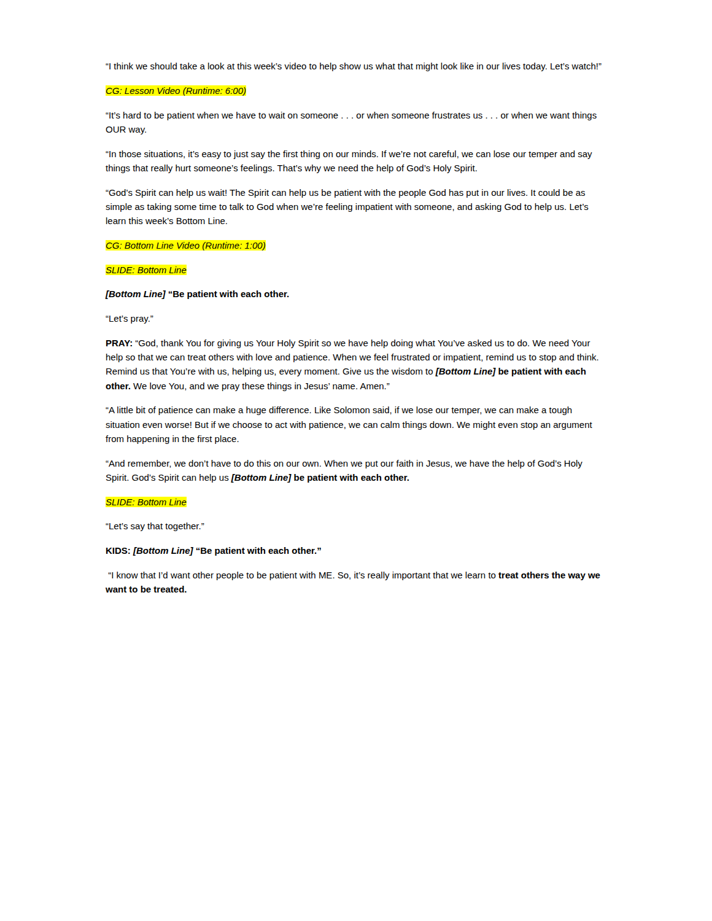“I think we should take a look at this week’s video to help show us what that might look like in our lives today. Let’s watch!”
CG: Lesson Video (Runtime: 6:00)
“It’s hard to be patient when we have to wait on someone . . . or when someone frustrates us . . . or when we want things OUR way.
“In those situations, it’s easy to just say the first thing on our minds. If we’re not careful, we can lose our temper and say things that really hurt someone’s feelings. That’s why we need the help of God’s Holy Spirit.
“God’s Spirit can help us wait! The Spirit can help us be patient with the people God has put in our lives. It could be as simple as taking some time to talk to God when we’re feeling impatient with someone, and asking God to help us. Let’s learn this week’s Bottom Line.
CG: Bottom Line Video (Runtime: 1:00)
SLIDE: Bottom Line
[Bottom Line] “Be patient with each other.
“Let’s pray.”
PRAY: “God, thank You for giving us Your Holy Spirit so we have help doing what You’ve asked us to do. We need Your help so that we can treat others with love and patience. When we feel frustrated or impatient, remind us to stop and think. Remind us that You’re with us, helping us, every moment. Give us the wisdom to [Bottom Line] be patient with each other. We love You, and we pray these things in Jesus’ name. Amen.”
“A little bit of patience can make a huge difference. Like Solomon said, if we lose our temper, we can make a tough situation even worse! But if we choose to act with patience, we can calm things down. We might even stop an argument from happening in the first place.
“And remember, we don’t have to do this on our own. When we put our faith in Jesus, we have the help of God’s Holy Spirit. God’s Spirit can help us [Bottom Line] be patient with each other.
SLIDE: Bottom Line
“Let’s say that together.”
KIDS: [Bottom Line] “Be patient with each other.”
“I know that I’d want other people to be patient with ME. So, it’s really important that we learn to treat others the way we want to be treated.